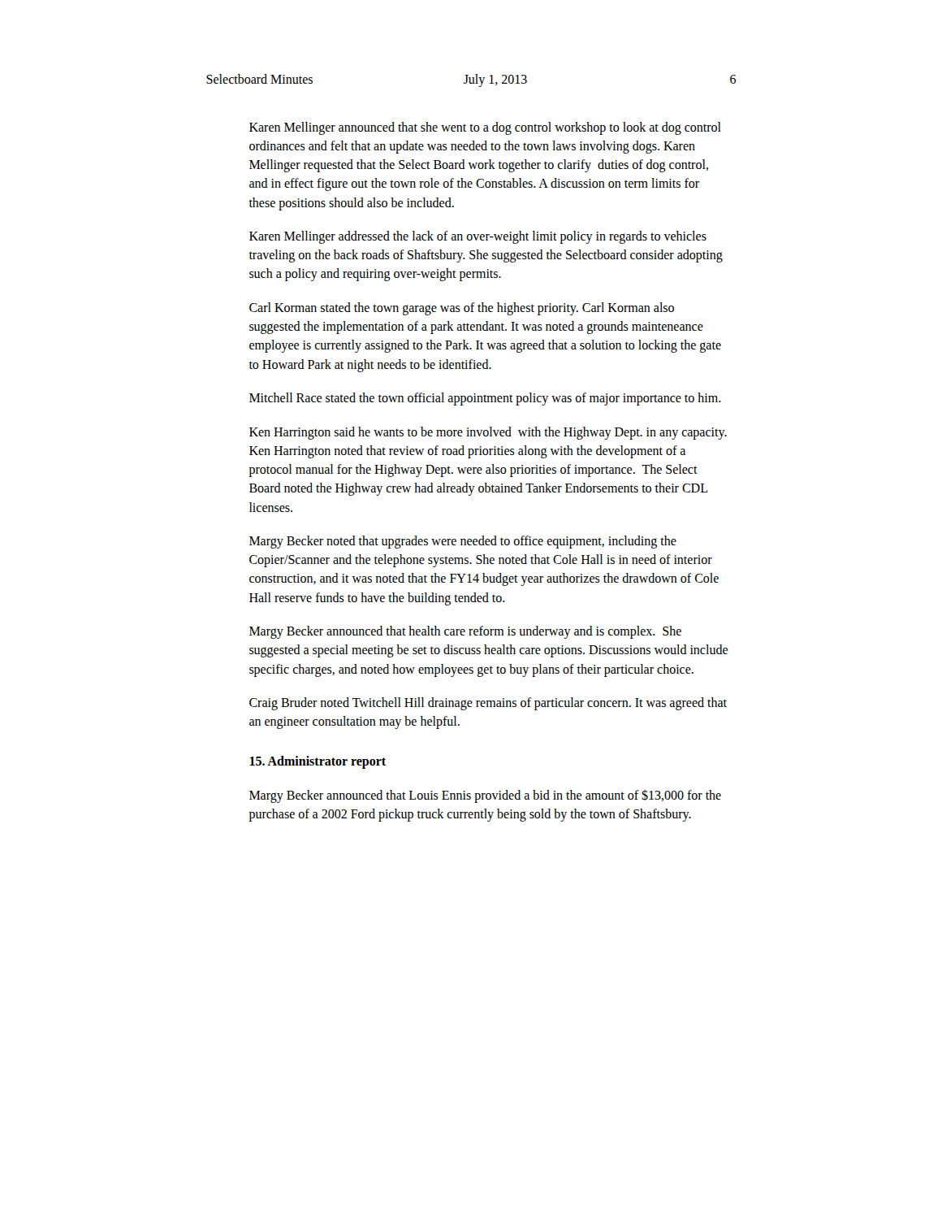Selectboard Minutes
July 1, 2013
6
Karen Mellinger announced that she went to a dog control workshop to look at dog control ordinances and felt that an update was needed to the town laws involving dogs. Karen Mellinger requested that the Select Board work together to clarify duties of dog control, and in effect figure out the town role of the Constables. A discussion on term limits for these positions should also be included.
Karen Mellinger addressed the lack of an over-weight limit policy in regards to vehicles traveling on the back roads of Shaftsbury. She suggested the Selectboard consider adopting such a policy and requiring over-weight permits.
Carl Korman stated the town garage was of the highest priority. Carl Korman also suggested the implementation of a park attendant. It was noted a grounds mainteneance employee is currently assigned to the Park. It was agreed that a solution to locking the gate to Howard Park at night needs to be identified.
Mitchell Race stated the town official appointment policy was of major importance to him.
Ken Harrington said he wants to be more involved with the Highway Dept. in any capacity. Ken Harrington noted that review of road priorities along with the development of a protocol manual for the Highway Dept. were also priorities of importance. The Select Board noted the Highway crew had already obtained Tanker Endorsements to their CDL licenses.
Margy Becker noted that upgrades were needed to office equipment, including the Copier/Scanner and the telephone systems. She noted that Cole Hall is in need of interior construction, and it was noted that the FY14 budget year authorizes the drawdown of Cole Hall reserve funds to have the building tended to.
Margy Becker announced that health care reform is underway and is complex. She suggested a special meeting be set to discuss health care options. Discussions would include specific charges, and noted how employees get to buy plans of their particular choice.
Craig Bruder noted Twitchell Hill drainage remains of particular concern. It was agreed that an engineer consultation may be helpful.
15. Administrator report
Margy Becker announced that Louis Ennis provided a bid in the amount of $13,000 for the purchase of a 2002 Ford pickup truck currently being sold by the town of Shaftsbury.